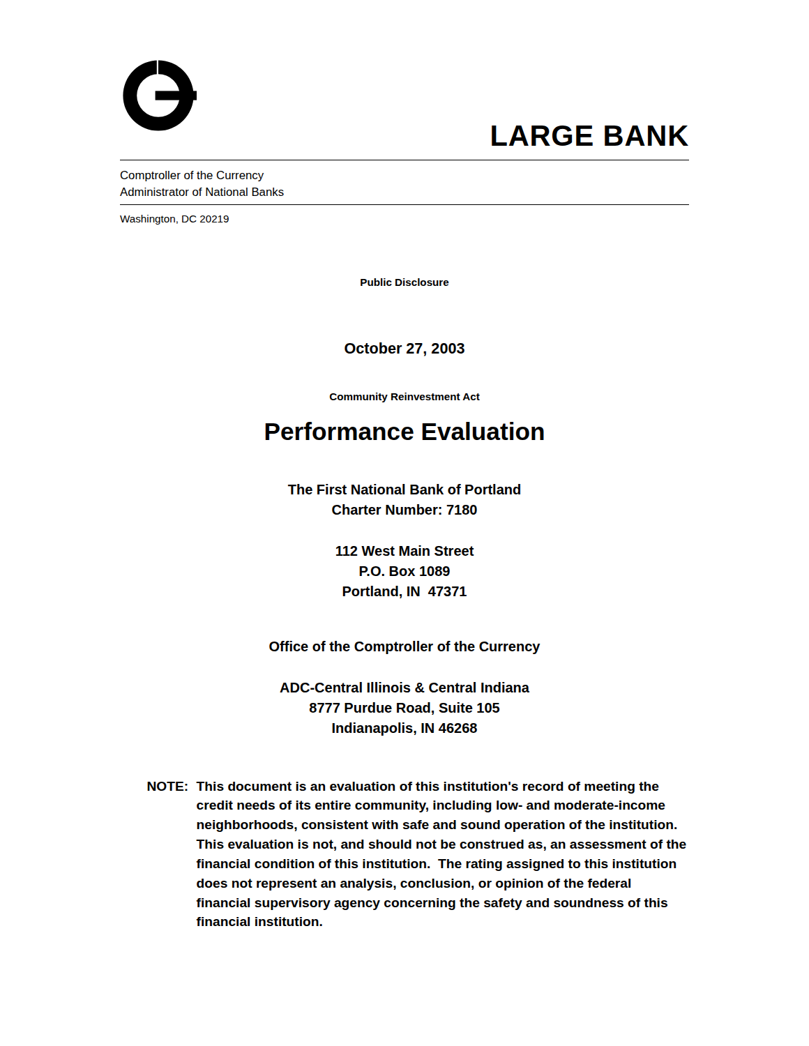LARGE BANK
Comptroller of the Currency
Administrator of National Banks
Washington, DC 20219
Public Disclosure
October 27, 2003
Community Reinvestment Act
Performance Evaluation
The First National Bank of Portland
Charter Number: 7180
112 West Main Street
P.O. Box 1089
Portland, IN 47371
Office of the Comptroller of the Currency
ADC-Central Illinois & Central Indiana
8777 Purdue Road, Suite 105
Indianapolis, IN 46268
NOTE: This document is an evaluation of this institution's record of meeting the credit needs of its entire community, including low- and moderate-income neighborhoods, consistent with safe and sound operation of the institution. This evaluation is not, and should not be construed as, an assessment of the financial condition of this institution. The rating assigned to this institution does not represent an analysis, conclusion, or opinion of the federal financial supervisory agency concerning the safety and soundness of this financial institution.